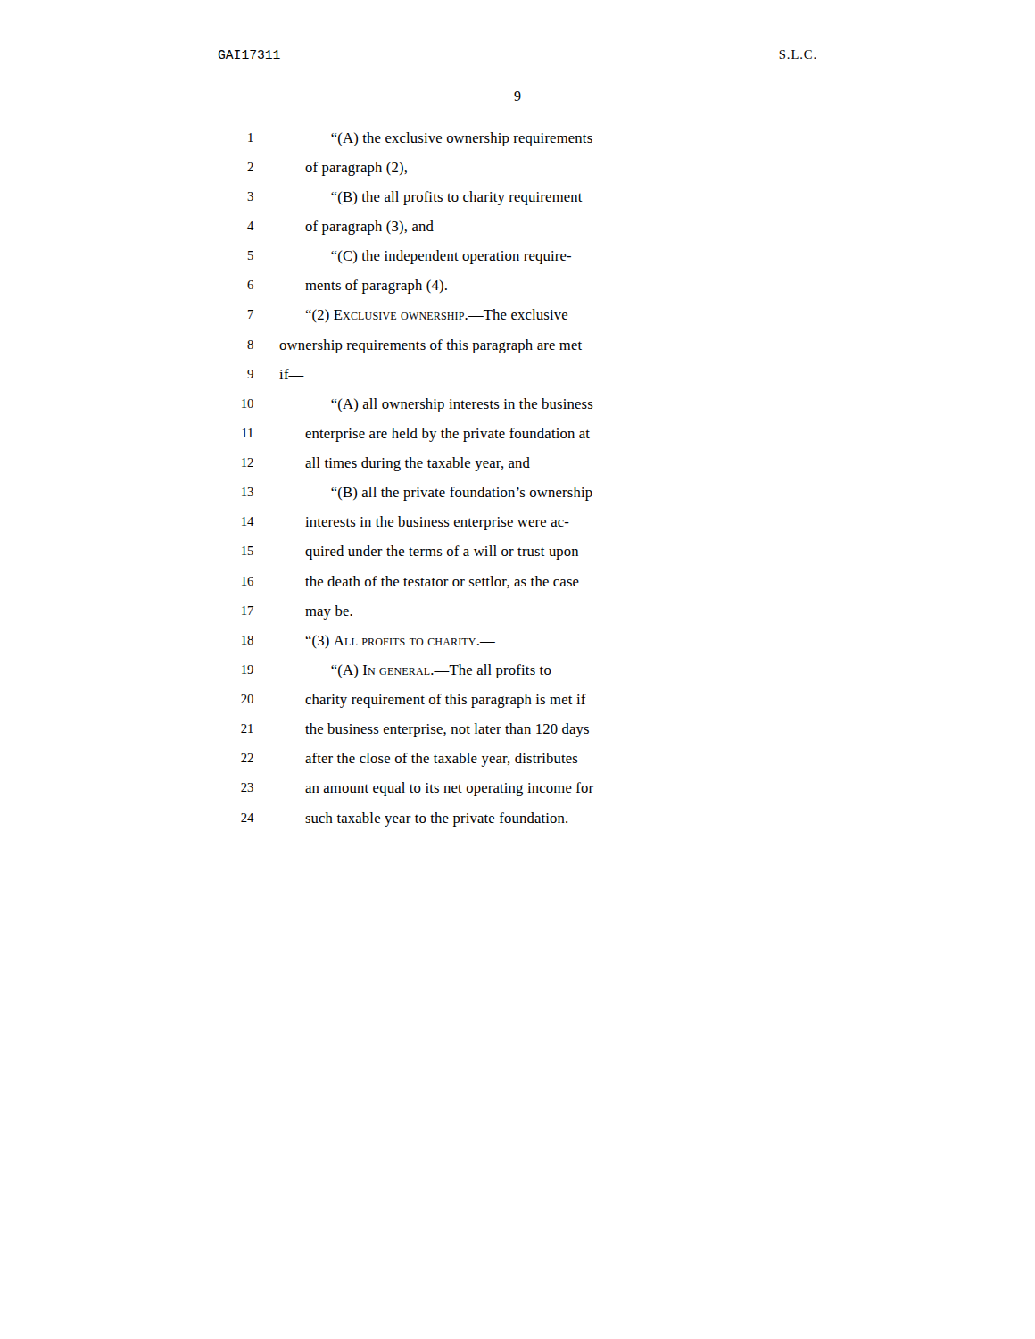GAI17311 S.L.C.
9
| 1 | “(A) the exclusive ownership requirements |
| 2 | of paragraph (2), |
| 3 | “(B) the all profits to charity requirement |
| 4 | of paragraph (3), and |
| 5 | “(C) the independent operation require- |
| 6 | ments of paragraph (4). |
| 7 | “(2) Exclusive ownership. —The exclusive |
| 8 | ownership requirements of this paragraph are met |
| 9 | if— |
| 10 | “(A) all ownership interests in the business |
| 11 | enterprise are held by the private foundation at |
| 12 | all times during the taxable year, and |
| 13 | “(B) all the private foundation’s ownership |
| 14 | interests in the business enterprise were ac- |
| 15 | quired under the terms of a will or trust upon |
| 16 | the death of the testator or settlor, as the case |
| 17 | may be. |
| 18 | “(3) All profits to charity. — |
| 19 | “(A) In general. —The all profits to |
| 20 | charity requirement of this paragraph is met if |
| 21 | the business enterprise, not later than 120 days |
| 22 | after the close of the taxable year, distributes |
| 23 | an amount equal to its net operating income for |
| 24 | such taxable year to the private foundation. |